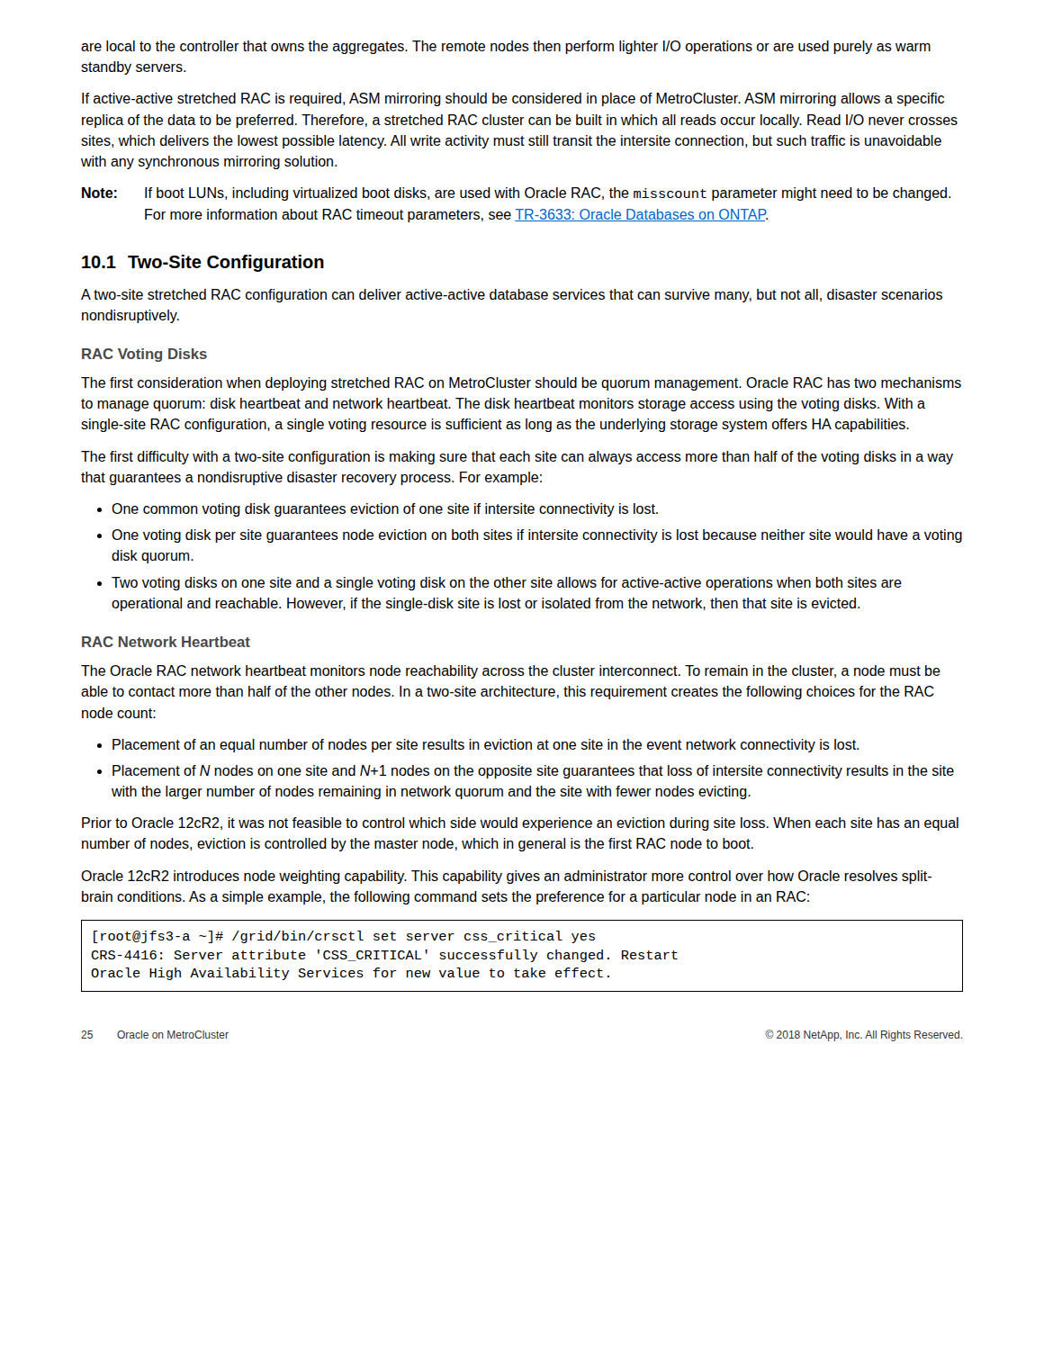are local to the controller that owns the aggregates. The remote nodes then perform lighter I/O operations or are used purely as warm standby servers.
If active-active stretched RAC is required, ASM mirroring should be considered in place of MetroCluster. ASM mirroring allows a specific replica of the data to be preferred. Therefore, a stretched RAC cluster can be built in which all reads occur locally. Read I/O never crosses sites, which delivers the lowest possible latency. All write activity must still transit the intersite connection, but such traffic is unavoidable with any synchronous mirroring solution.
Note:
If boot LUNs, including virtualized boot disks, are used with Oracle RAC, the misscount parameter might need to be changed. For more information about RAC timeout parameters, see TR-3633: Oracle Databases on ONTAP.
10.1 Two-Site Configuration
A two-site stretched RAC configuration can deliver active-active database services that can survive many, but not all, disaster scenarios nondisruptively.
RAC Voting Disks
The first consideration when deploying stretched RAC on MetroCluster should be quorum management. Oracle RAC has two mechanisms to manage quorum: disk heartbeat and network heartbeat. The disk heartbeat monitors storage access using the voting disks. With a single-site RAC configuration, a single voting resource is sufficient as long as the underlying storage system offers HA capabilities.
The first difficulty with a two-site configuration is making sure that each site can always access more than half of the voting disks in a way that guarantees a nondisruptive disaster recovery process. For example:
One common voting disk guarantees eviction of one site if intersite connectivity is lost.
One voting disk per site guarantees node eviction on both sites if intersite connectivity is lost because neither site would have a voting disk quorum.
Two voting disks on one site and a single voting disk on the other site allows for active-active operations when both sites are operational and reachable. However, if the single-disk site is lost or isolated from the network, then that site is evicted.
RAC Network Heartbeat
The Oracle RAC network heartbeat monitors node reachability across the cluster interconnect. To remain in the cluster, a node must be able to contact more than half of the other nodes. In a two-site architecture, this requirement creates the following choices for the RAC node count:
Placement of an equal number of nodes per site results in eviction at one site in the event network connectivity is lost.
Placement of N nodes on one site and N+1 nodes on the opposite site guarantees that loss of intersite connectivity results in the site with the larger number of nodes remaining in network quorum and the site with fewer nodes evicting.
Prior to Oracle 12cR2, it was not feasible to control which side would experience an eviction during site loss. When each site has an equal number of nodes, eviction is controlled by the master node, which in general is the first RAC node to boot.
Oracle 12cR2 introduces node weighting capability. This capability gives an administrator more control over how Oracle resolves split-brain conditions. As a simple example, the following command sets the preference for a particular node in an RAC:
[root@jfs3-a ~]# /grid/bin/crsctl set server css_critical yes
CRS-4416: Server attribute 'CSS_CRITICAL' successfully changed. Restart
Oracle High Availability Services for new value to take effect.
25 Oracle on MetroCluster
© 2018 NetApp, Inc. All Rights Reserved.